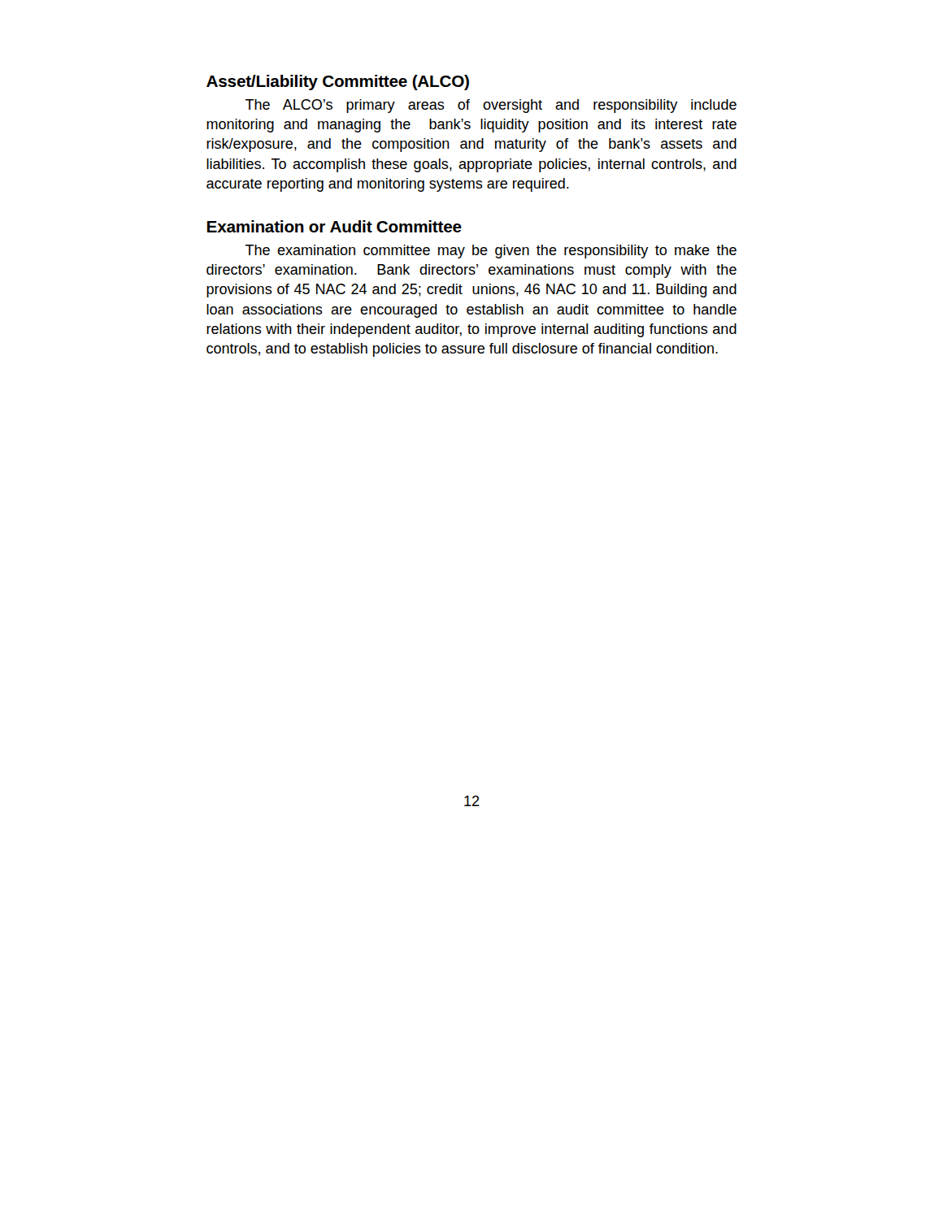Asset/Liability Committee (ALCO)
The ALCO’s primary areas of oversight and responsibility include monitoring and managing the bank’s liquidity position and its interest rate risk/exposure, and the composition and maturity of the bank’s assets and liabilities. To accomplish these goals, appropriate policies, internal controls, and accurate reporting and monitoring systems are required.
Examination or Audit Committee
The examination committee may be given the responsibility to make the directors’ examination. Bank directors’ examinations must comply with the provisions of 45 NAC 24 and 25; credit unions, 46 NAC 10 and 11. Building and loan associations are encouraged to establish an audit committee to handle relations with their independent auditor, to improve internal auditing functions and controls, and to establish policies to assure full disclosure of financial condition.
12